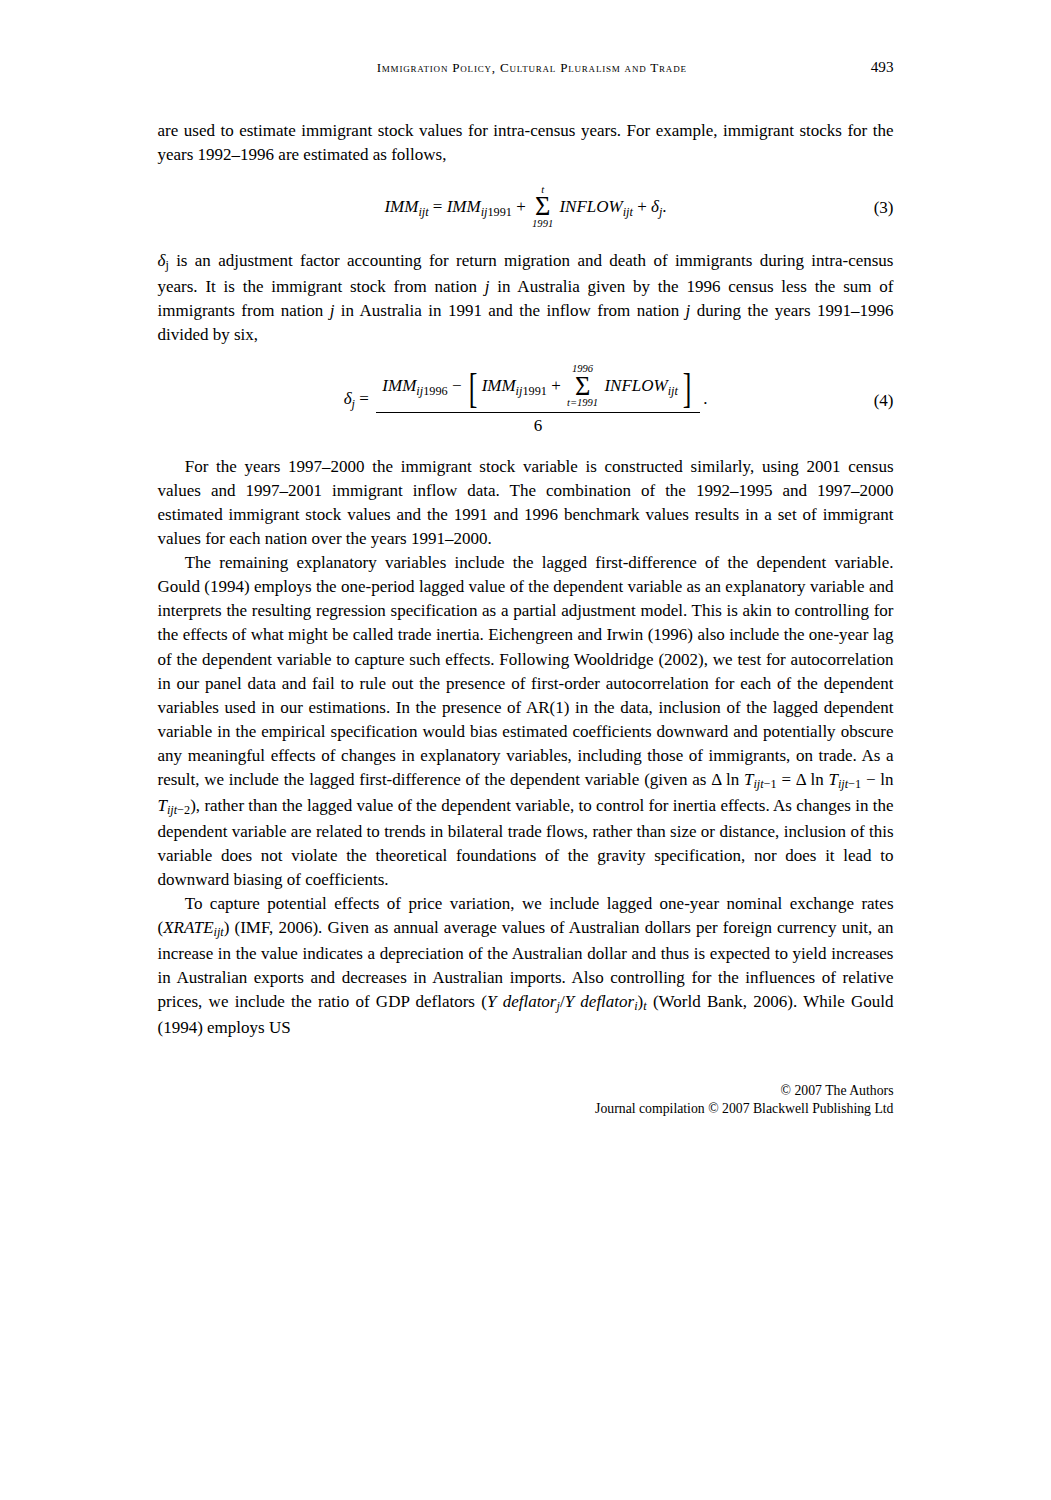Immigration Policy, Cultural Pluralism and Trade 493
are used to estimate immigrant stock values for intra-census years. For example, immigrant stocks for the years 1992–1996 are estimated as follows,
IMM ijt = IMM ij1991 + tΣ 1991 INFLOW ijt + δj. (3)
δj is an adjustment factor accounting for return migration and death of immigrants during intra-census years. It is the immigrant stock from nation j in Australia given by the 1996 census less the sum of immigrants from nation j in Australia in 1991 and the inflow from nation j during the years 1991–1996 divided by six,
δj = IMM ij1996 − [ IMM ij1991 + 1996 Σt=1991 INFLOW ijt ] 6 . (4)
For the years 1997–2000 the immigrant stock variable is constructed similarly, using 2001 census values and 1997–2001 immigrant inflow data. The combination of the 1992–1995 and 1997–2000 estimated immigrant stock values and the 1991 and 1996 benchmark values results in a set of immigrant values for each nation over the years 1991–2000.
The remaining explanatory variables include the lagged first-difference of the dependent variable. Gould (1994) employs the one-period lagged value of the dependent variable as an explanatory variable and interprets the resulting regression specification as a partial adjustment model. This is akin to controlling for the effects of what might be called trade inertia. Eichengreen and Irwin (1996) also include the one-year lag of the dependent variable to capture such effects. Following Wooldridge (2002), we test for autocorrelation in our panel data and fail to rule out the presence of first-order autocorrelation for each of the dependent variables used in our estimations. In the presence of AR(1) in the data, inclusion of the lagged dependent variable in the empirical specification would bias estimated coefficients downward and potentially obscure any meaningful effects of changes in explanatory variables, including those of immigrants, on trade. As a result, we include the lagged first-difference of the dependent variable (given as Δ ln Tijt−1 = Δ ln Tijt−1 − ln Tijt−2), rather than the lagged value of the dependent variable, to control for inertia effects. As changes in the dependent variable are related to trends in bilateral trade flows, rather than size or distance, inclusion of this variable does not violate the theoretical foundations of the gravity specification, nor does it lead to downward biasing of coefficients.
To capture potential effects of price variation, we include lagged one-year nominal exchange rates (XRATE ijt) (IMF, 2006). Given as annual average values of Australian dollars per foreign currency unit, an increase in the value indicates a depreciation of the Australian dollar and thus is expected to yield increases in Australian exports and decreases in Australian imports. Also controlling for the influences of relative prices, we include the ratio of GDP deflators (Y deflator j/Y deflator i)t (World Bank, 2006). While Gould (1994) employs US
© 2007 The Authors
Journal compilation © 2007 Blackwell Publishing Ltd